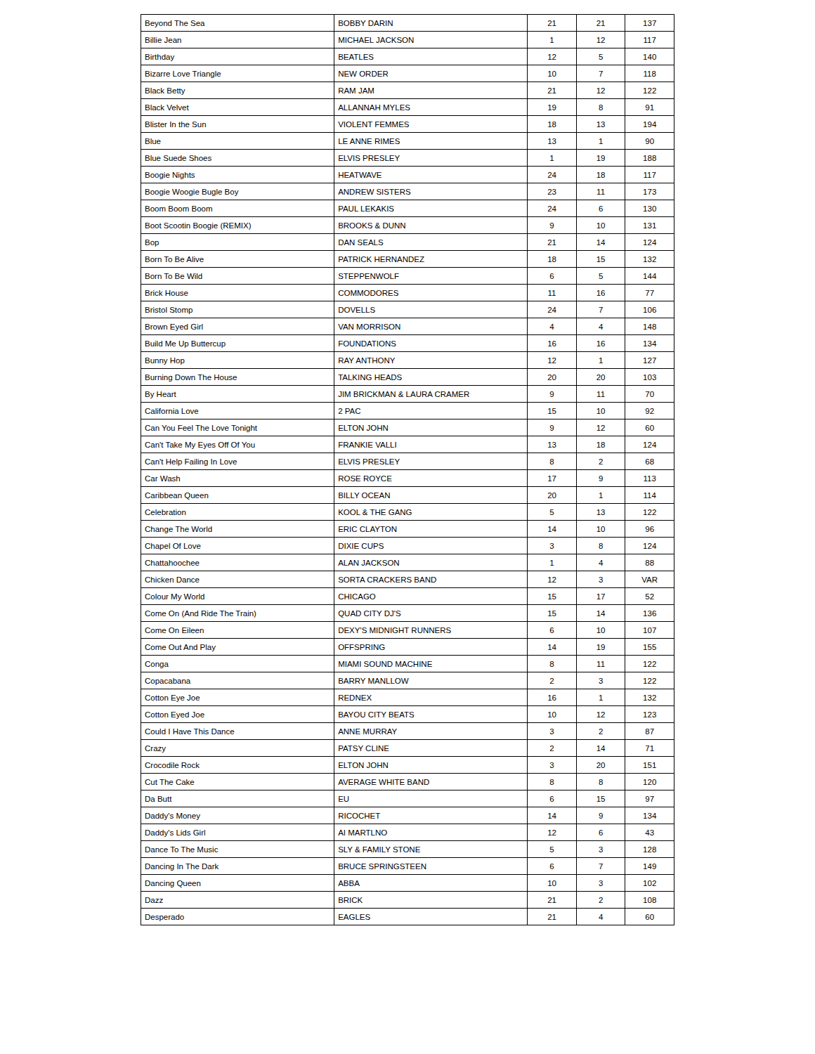| Beyond The Sea | BOBBY DARIN | 21 | 21 | 137 |
| Billie Jean | MICHAEL JACKSON | 1 | 12 | 117 |
| Birthday | BEATLES | 12 | 5 | 140 |
| Bizarre Love Triangle | NEW ORDER | 10 | 7 | 118 |
| Black Betty | RAM JAM | 21 | 12 | 122 |
| Black Velvet | ALLANNAH MYLES | 19 | 8 | 91 |
| Blister In the Sun | VIOLENT FEMMES | 18 | 13 | 194 |
| Blue | LE ANNE RIMES | 13 | 1 | 90 |
| Blue Suede Shoes | ELVIS PRESLEY | 1 | 19 | 188 |
| Boogie Nights | HEATWAVE | 24 | 18 | 117 |
| Boogie Woogie Bugle Boy | ANDREW SISTERS | 23 | 11 | 173 |
| Boom Boom Boom | PAUL LEKAKIS | 24 | 6 | 130 |
| Boot Scootin Boogie (REMIX) | BROOKS & DUNN | 9 | 10 | 131 |
| Bop | DAN SEALS | 21 | 14 | 124 |
| Born To Be Alive | PATRICK HERNANDEZ | 18 | 15 | 132 |
| Born To Be Wild | STEPPENWOLF | 6 | 5 | 144 |
| Brick House | COMMODORES | 11 | 16 | 77 |
| Bristol Stomp | DOVELLS | 24 | 7 | 106 |
| Brown Eyed Girl | VAN MORRISON | 4 | 4 | 148 |
| Build Me Up Buttercup | FOUNDATIONS | 16 | 16 | 134 |
| Bunny Hop | RAY ANTHONY | 12 | 1 | 127 |
| Burning Down The House | TALKING HEADS | 20 | 20 | 103 |
| By Heart | JIM BRICKMAN & LAURA CRAMER | 9 | 11 | 70 |
| California Love | 2 PAC | 15 | 10 | 92 |
| Can You Feel The Love Tonight | ELTON JOHN | 9 | 12 | 60 |
| Can't Take My Eyes Off Of You | FRANKIE VALLI | 13 | 18 | 124 |
| Can't Help Failing In Love | ELVIS PRESLEY | 8 | 2 | 68 |
| Car Wash | ROSE ROYCE | 17 | 9 | 113 |
| Caribbean Queen | BILLY OCEAN | 20 | 1 | 114 |
| Celebration | KOOL & THE GANG | 5 | 13 | 122 |
| Change The World | ERIC CLAYTON | 14 | 10 | 96 |
| Chapel Of Love | DIXIE CUPS | 3 | 8 | 124 |
| Chattahoochee | ALAN JACKSON | 1 | 4 | 88 |
| Chicken Dance | SORTA CRACKERS BAND | 12 | 3 | VAR |
| Colour My World | CHICAGO | 15 | 17 | 52 |
| Come On (And Ride The Train) | QUAD CITY DJ'S | 15 | 14 | 136 |
| Come On Eileen | DEXY'S MIDNIGHT RUNNERS | 6 | 10 | 107 |
| Come Out And Play | OFFSPRING | 14 | 19 | 155 |
| Conga | MIAMI SOUND MACHINE | 8 | 11 | 122 |
| Copacabana | BARRY MANLLOW | 2 | 3 | 122 |
| Cotton Eye Joe | REDNEX | 16 | 1 | 132 |
| Cotton Eyed Joe | BAYOU CITY BEATS | 10 | 12 | 123 |
| Could I Have This Dance | ANNE MURRAY | 3 | 2 | 87 |
| Crazy | PATSY CLINE | 2 | 14 | 71 |
| Crocodile Rock | ELTON JOHN | 3 | 20 | 151 |
| Cut The Cake | AVERAGE WHITE BAND | 8 | 8 | 120 |
| Da Butt | EU | 6 | 15 | 97 |
| Daddy's Money | RICOCHET | 14 | 9 | 134 |
| Daddy's Lids Girl | AI MARTLNO | 12 | 6 | 43 |
| Dance To The Music | SLY & FAMILY STONE | 5 | 3 | 128 |
| Dancing In The Dark | BRUCE SPRINGSTEEN | 6 | 7 | 149 |
| Dancing Queen | ABBA | 10 | 3 | 102 |
| Dazz | BRICK | 21 | 2 | 108 |
| Desperado | EAGLES | 21 | 4 | 60 |